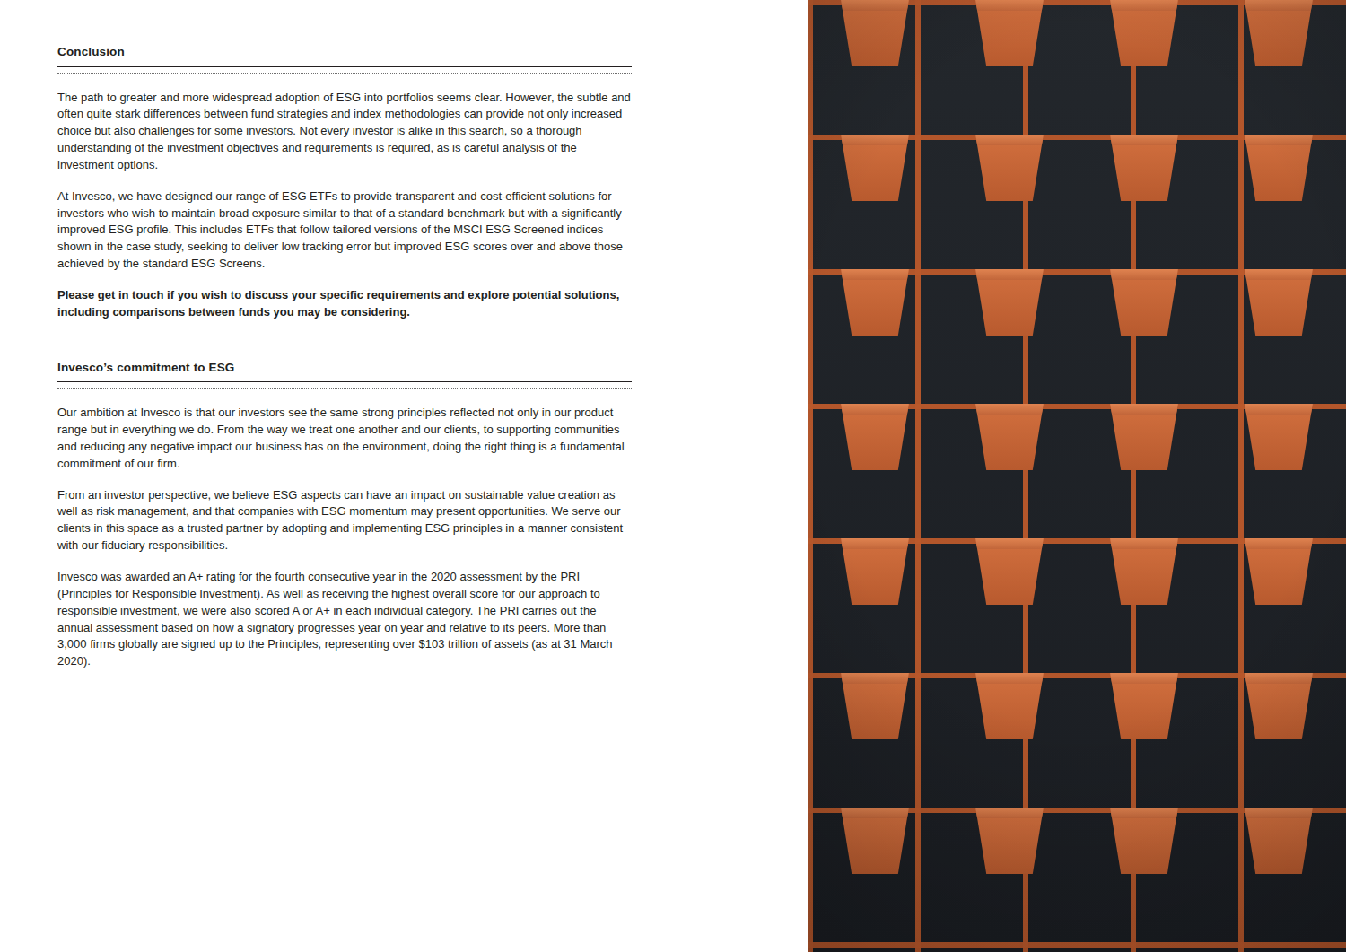Conclusion
The path to greater and more widespread adoption of ESG into portfolios seems clear. However, the subtle and often quite stark differences between fund strategies and index methodologies can provide not only increased choice but also challenges for some investors. Not every investor is alike in this search, so a thorough understanding of the investment objectives and requirements is required, as is careful analysis of the investment options.
At Invesco, we have designed our range of ESG ETFs to provide transparent and cost-efficient solutions for investors who wish to maintain broad exposure similar to that of a standard benchmark but with a significantly improved ESG profile. This includes ETFs that follow tailored versions of the MSCI ESG Screened indices shown in the case study, seeking to deliver low tracking error but improved ESG scores over and above those achieved by the standard ESG Screens.
Please get in touch if you wish to discuss your specific requirements and explore potential solutions, including comparisons between funds you may be considering.
Invesco’s commitment to ESG
Our ambition at Invesco is that our investors see the same strong principles reflected not only in our product range but in everything we do. From the way we treat one another and our clients, to supporting communities and reducing any negative impact our business has on the environment, doing the right thing is a fundamental commitment of our firm.
From an investor perspective, we believe ESG aspects can have an impact on sustainable value creation as well as risk management, and that companies with ESG momentum may present opportunities. We serve our clients in this space as a trusted partner by adopting and implementing ESG principles in a manner consistent with our fiduciary responsibilities.
Invesco was awarded an A+ rating for the fourth consecutive year in the 2020 assessment by the PRI (Principles for Responsible Investment). As well as receiving the highest overall score for our approach to responsible investment, we were also scored A or A+ in each individual category. The PRI carries out the annual assessment based on how a signatory progresses year on year and relative to its peers. More than 3,000 firms globally are signed up to the Principles, representing over $103 trillion of assets (as at 31 March 2020).